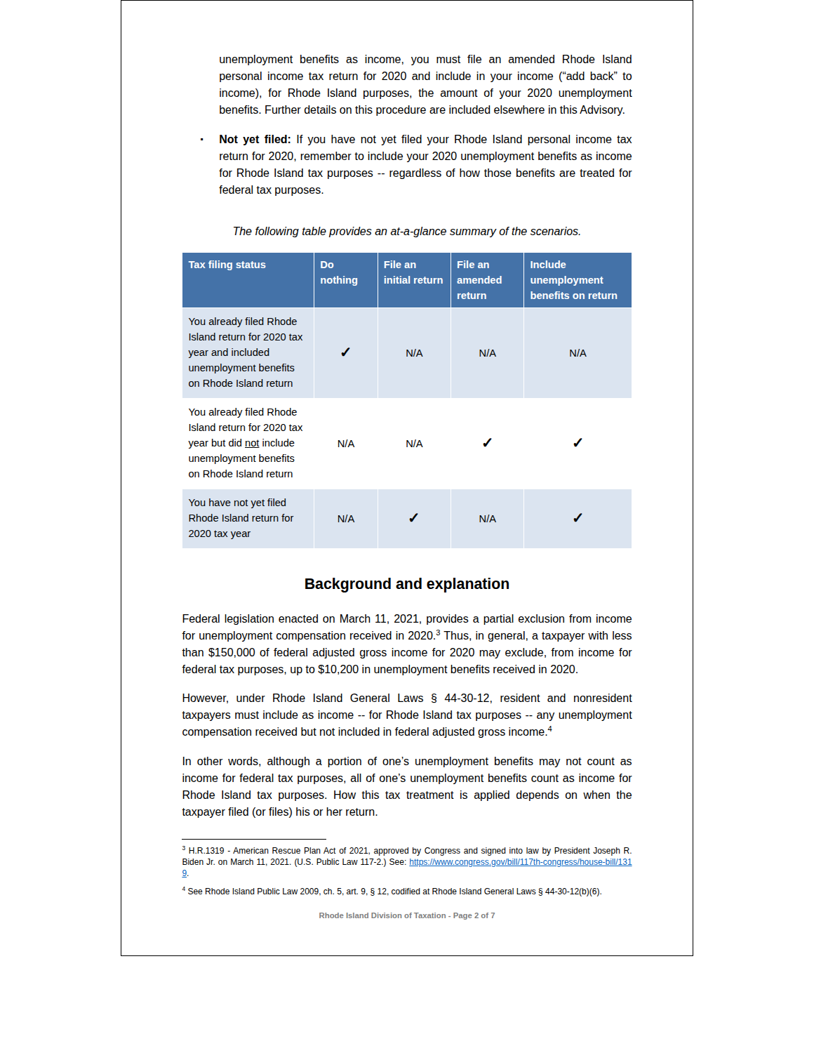unemployment benefits as income, you must file an amended Rhode Island personal income tax return for 2020 and include in your income (“add back” to income), for Rhode Island purposes, the amount of your 2020 unemployment benefits. Further details on this procedure are included elsewhere in this Advisory.
▪Not yet filed: If you have not yet filed your Rhode Island personal income tax return for 2020, remember to include your 2020 unemployment benefits as income for Rhode Island tax purposes -- regardless of how those benefits are treated for federal tax purposes.
The following table provides an at-a-glance summary of the scenarios.
| Tax filing status | Do nothing | File an initial return | File an amended return | Include unemployment benefits on return |
| --- | --- | --- | --- | --- |
| You already filed Rhode Island return for 2020 tax year and included unemployment benefits on Rhode Island return | ✓ | N/A | N/A | N/A |
| You already filed Rhode Island return for 2020 tax year but did not include unemployment benefits on Rhode Island return | N/A | N/A | ✓ | ✓ |
| You have not yet filed Rhode Island return for 2020 tax year | N/A | ✓ | N/A | ✓ |
Background and explanation
Federal legislation enacted on March 11, 2021, provides a partial exclusion from income for unemployment compensation received in 2020.3 Thus, in general, a taxpayer with less than $150,000 of federal adjusted gross income for 2020 may exclude, from income for federal tax purposes, up to $10,200 in unemployment benefits received in 2020.
However, under Rhode Island General Laws § 44-30-12, resident and nonresident taxpayers must include as income -- for Rhode Island tax purposes -- any unemployment compensation received but not included in federal adjusted gross income.4
In other words, although a portion of one’s unemployment benefits may not count as income for federal tax purposes, all of one’s unemployment benefits count as income for Rhode Island tax purposes. How this tax treatment is applied depends on when the taxpayer filed (or files) his or her return.
3 H.R.1319 - American Rescue Plan Act of 2021, approved by Congress and signed into law by President Joseph R. Biden Jr. on March 11, 2021. (U.S. Public Law 117-2.) See: https://www.congress.gov/bill/117th-congress/house-bill/1319.
4 See Rhode Island Public Law 2009, ch. 5, art. 9, § 12, codified at Rhode Island General Laws § 44-30-12(b)(6).
Rhode Island Division of Taxation - Page 2 of 7